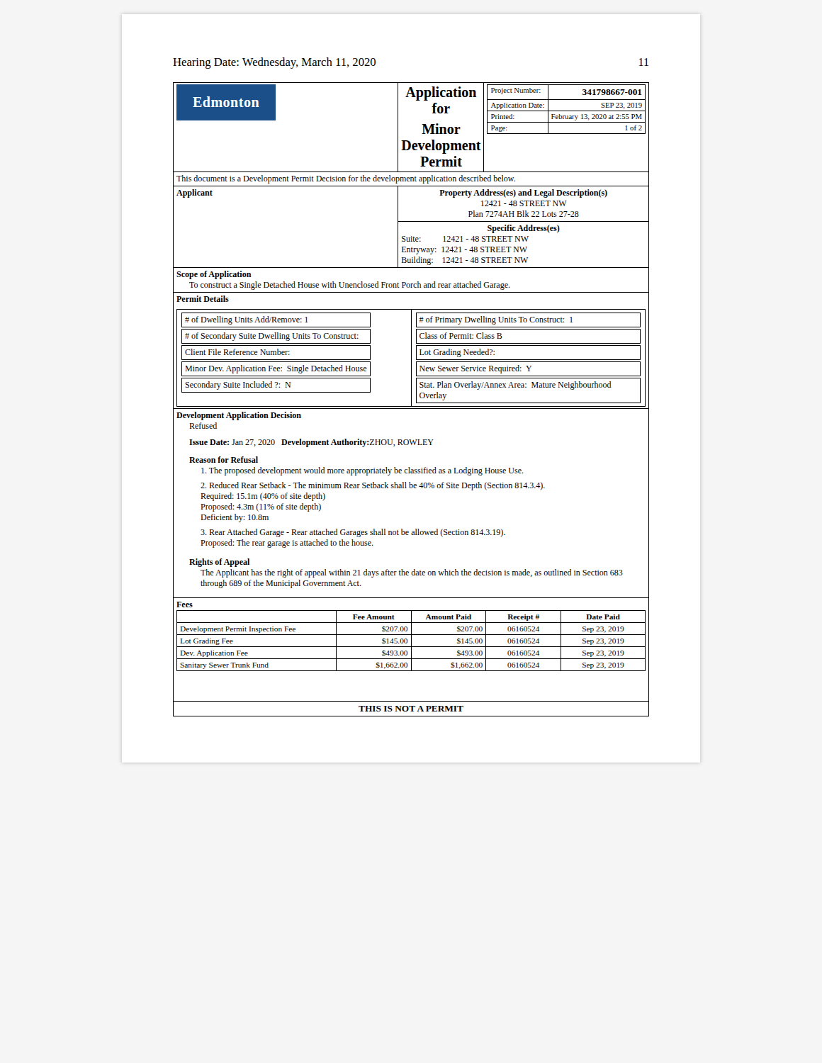Hearing Date: Wednesday, March 11, 2020
11
| Edmonton | Application for Minor Development Permit | / Project Number: / 341798667-001 / / Application Date: / SEP 23, 2019 / / Printed: / February 13, 2020 at 2:55 PM / / Page: / 1 of 2 / |
| This document is a Development Permit Decision for the development application described below. |
| Applicant | / Property Address(es) and Legal Description(s) 12421 - 48 STREET NW Plan 7274AH Blk 22 Lots 27-28 / / Specific Address(es) Suite: 12421 - 48 STREET NW Entryway: 12421 - 48 STREET NW Building: 12421 - 48 STREET NW / |
| Scope of Application To construct a Single Detached House with Unenclosed Front Porch and rear attached Garage. |
| Permit Details / / # of Dwelling Units Add/Remove: 1 / / # of Secondary Suite Dwelling Units To Construct: / / Client File Reference Number: / / Minor Dev. Application Fee: Single Detached House / / Secondary Suite Included ?: N / / / # of Primary Dwelling Units To Construct: 1 / / Class of Permit: Class B / / Lot Grading Needed?: / / New Sewer Service Required: Y / / Stat. Plan Overlay/Annex Area: Mature Neighbourhood Overlay / / |
| Development Application Decision Refused Issue Date: Jan 27, 2020 Development Authority: ZHOU, ROWLEY Reason for Refusal 1. The proposed development would more appropriately be classified as a Lodging House Use. 2. Reduced Rear Setback - The minimum Rear Setback shall be 40% of Site Depth (Section 814.3.4). Required: 15.1m (40% of site depth) Proposed: 4.3m (11% of site depth) Deficient by: 10.8m 3. Rear Attached Garage - Rear attached Garages shall not be allowed (Section 814.3.19). Proposed: The rear garage is attached to the house. Rights of Appeal The Applicant has the right of appeal within 21 days after the date on which the decision is made, as outlined in Section 683 through 689 of the Municipal Government Act. |
| Fees / / Fee Amount / Amount Paid / Receipt # / Date Paid / / Development Permit Inspection Fee / $207.00 / $207.00 / 06160524 / Sep 23, 2019 / / Lot Grading Fee / $145.00 / $145.00 / 06160524 / Sep 23, 2019 / / Dev. Application Fee / $493.00 / $493.00 / 06160524 / Sep 23, 2019 / / Sanitary Sewer Trunk Fund / $1,662.00 / $1,662.00 / 06160524 / Sep 23, 2019 / |
| THIS IS NOT A PERMIT |